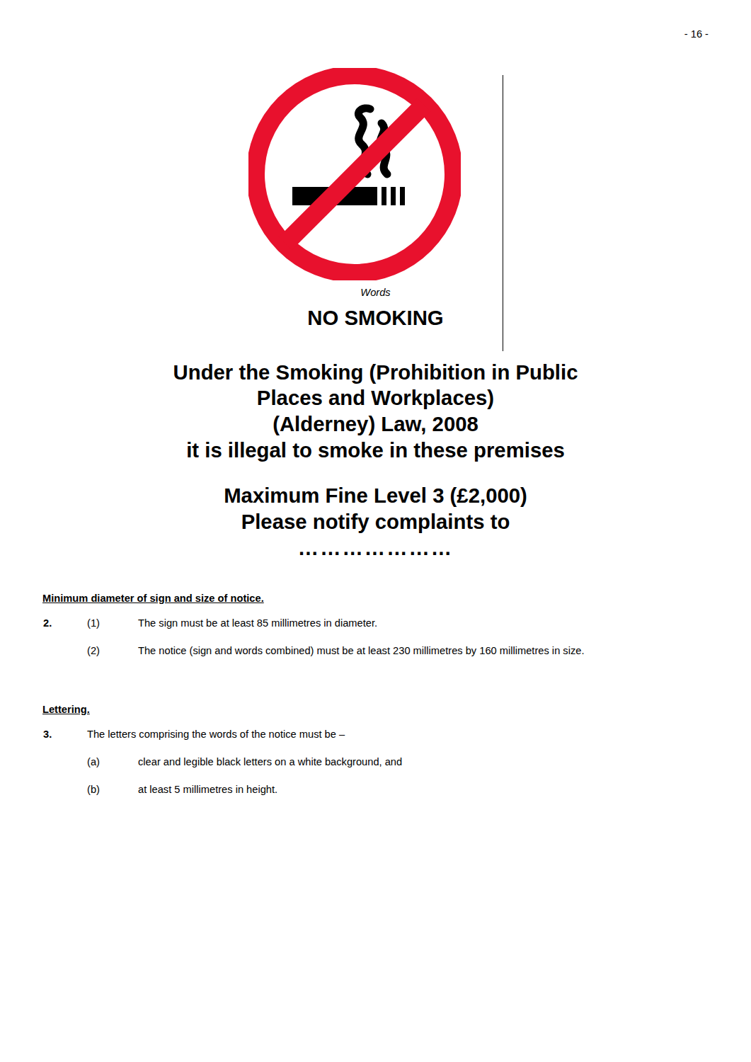- 16 -
Words
NO SMOKING
Under the Smoking (Prohibition in Public Places and Workplaces)
(Alderney) Law, 2008
it is illegal to smoke in these premises
Maximum Fine Level 3 (£2,000)
Please notify complaints to
…………………
Minimum diameter of sign and size of notice.
| 2. | (1) | The sign must be at least 85 millimetres in diameter. |
| | (2) | The notice (sign and words combined) must be at least 230 millimetres by 160 millimetres in size. |
Lettering.
| 3. | The letters comprising the words of the notice must be – |
| | (a) | clear and legible black letters on a white background, and |
| | (b) | at least 5 millimetres in height. |